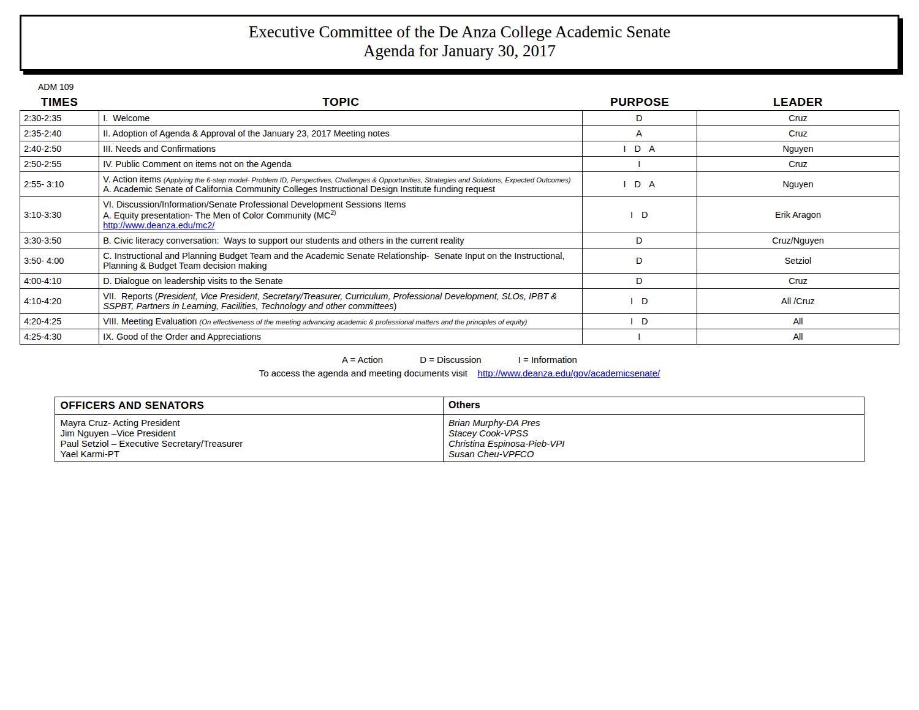Executive Committee of the De Anza College Academic Senate
Agenda for January 30, 2017
ADM 109
| TIMES | TOPIC | PURPOSE | LEADER |
| --- | --- | --- | --- |
| 2:30-2:35 | I. Welcome | D | Cruz |
| 2:35-2:40 | II. Adoption of Agenda & Approval of the January 23, 2017 Meeting notes | A | Cruz |
| 2:40-2:50 | III. Needs and Confirmations | I D A | Nguyen |
| 2:50-2:55 | IV. Public Comment on items not on the Agenda | I | Cruz |
| 2:55- 3:10 | V. Action items (Applying the 6-step model- Problem ID, Perspectives, Challenges & Opportunities, Strategies and Solutions, Expected Outcomes) A. Academic Senate of California Community Colleges Instructional Design Institute funding request | I D A | Nguyen |
| 3:10-3:30 | VI. Discussion/Information/Senate Professional Development Sessions Items A. Equity presentation- The Men of Color Community (MC 2) http://www.deanza.edu/mc2/ | I D | Erik Aragon |
| 3:30-3:50 | B. Civic literacy conversation: Ways to support our students and others in the current reality | D | Cruz/Nguyen |
| 3:50- 4:00 | C. Instructional and Planning Budget Team and the Academic Senate Relationship- Senate Input on the Instructional, Planning & Budget Team decision making | D | Setziol |
| 4:00-4:10 | D. Dialogue on leadership visits to the Senate | D | Cruz |
| 4:10-4:20 | VII. Reports ( President, Vice President, Secretary/Treasurer, Curriculum, Professional Development, SLOs, IPBT & SSPBT, Partners in Learning, Facilities, Technology and other committees ) | I D | All /Cruz |
| 4:20-4:25 | VIII. Meeting Evaluation (On effectiveness of the meeting advancing academic & professional matters and the principles of equity) | I D | All |
| 4:25-4:30 | IX. Good of the Order and Appreciations | I | All |
A = Action D = Discussion I = Information
To access the agenda and meeting documents visit http://www.deanza.edu/gov/academicsenate/
| OFFICERS AND SENATORS | Others |
| Mayra Cruz- Acting President Jim Nguyen –Vice President Paul Setziol – Executive Secretary/Treasurer Yael Karmi-PT | Brian Murphy-DA Pres Stacey Cook-VPSS Christina Espinosa-Pieb-VPI Susan Cheu-VPFCO |